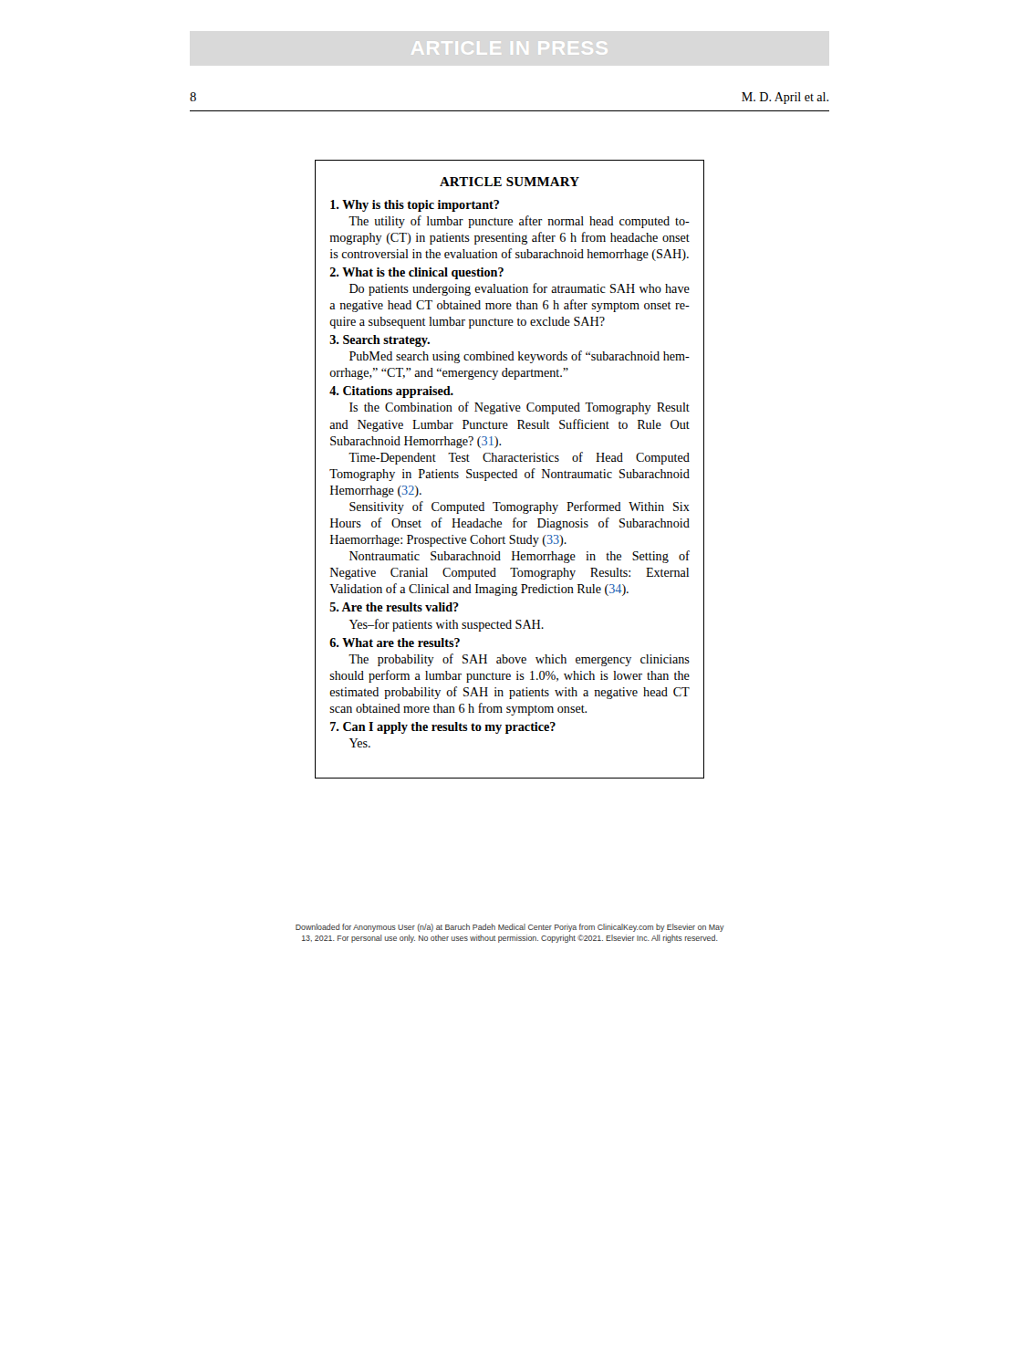ARTICLE IN PRESS
8 M. D. April et al.
ARTICLE SUMMARY
1. Why is this topic important?
The utility of lumbar puncture after normal head computed tomography (CT) in patients presenting after 6 h from headache onset is controversial in the evaluation of subarachnoid hemorrhage (SAH).
2. What is the clinical question?
Do patients undergoing evaluation for atraumatic SAH who have a negative head CT obtained more than 6 h after symptom onset require a subsequent lumbar puncture to exclude SAH?
3. Search strategy.
PubMed search using combined keywords of “subarachnoid hemorrhage,” “CT,” and “emergency department.”
4. Citations appraised.
Is the Combination of Negative Computed Tomography Result and Negative Lumbar Puncture Result Sufficient to Rule Out Subarachnoid Hemorrhage? (31).
Time-Dependent Test Characteristics of Head Computed Tomography in Patients Suspected of Nontraumatic Subarachnoid Hemorrhage (32).
Sensitivity of Computed Tomography Performed Within Six Hours of Onset of Headache for Diagnosis of Subarachnoid Haemorrhage: Prospective Cohort Study (33).
Nontraumatic Subarachnoid Hemorrhage in the Setting of Negative Cranial Computed Tomography Results: External Validation of a Clinical and Imaging Prediction Rule (34).
5. Are the results valid?
Yes–for patients with suspected SAH.
6. What are the results?
The probability of SAH above which emergency clinicians should perform a lumbar puncture is 1.0%, which is lower than the estimated probability of SAH in patients with a negative head CT scan obtained more than 6 h from symptom onset.
7. Can I apply the results to my practice?
Yes.
Downloaded for Anonymous User (n/a) at Baruch Padeh Medical Center Poriya from ClinicalKey.com by Elsevier on May 13, 2021. For personal use only. No other uses without permission. Copyright ©2021. Elsevier Inc. All rights reserved.